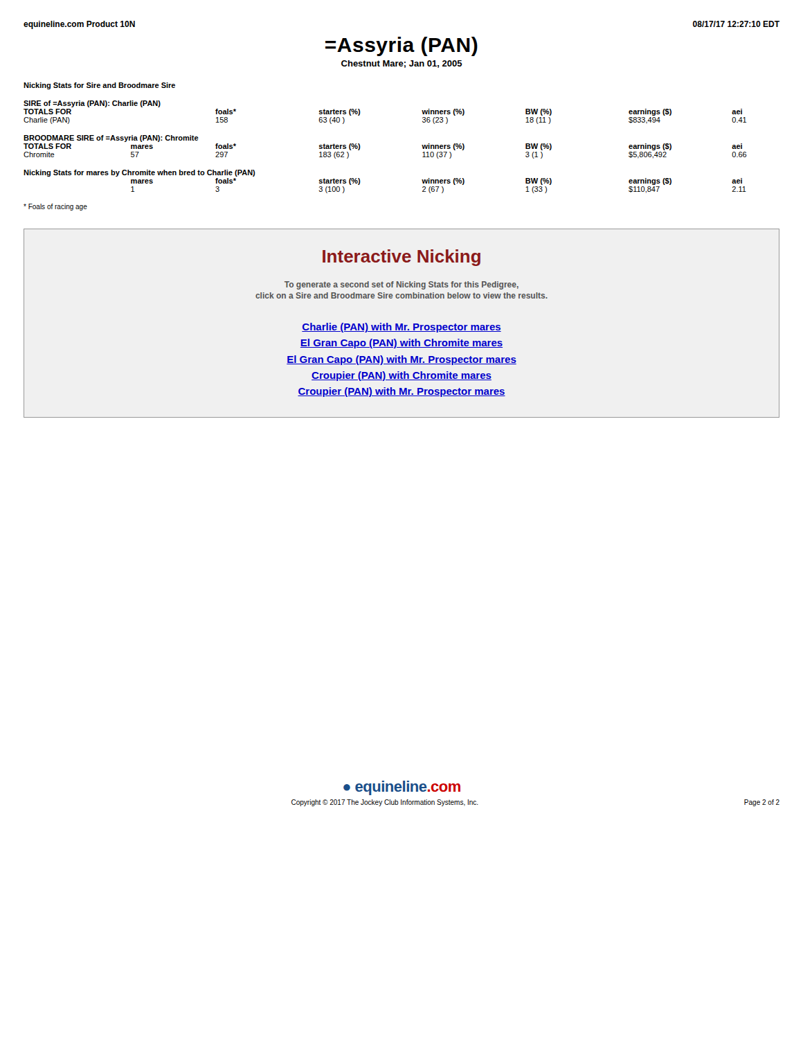equineline.com Product 10N 08/17/17 12:27:10 EDT
=Assyria (PAN)
Chestnut Mare; Jan 01, 2005
Nicking Stats for Sire and Broodmare Sire
SIRE of =Assyria (PAN): Charlie (PAN)
| TOTALS FOR | | foals* | starters (%) | winners (%) | BW (%) | earnings ($) | aei |
| --- | --- | --- | --- | --- | --- | --- | --- |
| Charlie (PAN) | | 158 | 63 (40 ) | 36 (23 ) | 18 (11 ) | $833,494 | 0.41 |
BROODMARE SIRE of =Assyria (PAN): Chromite
| TOTALS FOR | mares | foals* | starters (%) | winners (%) | BW (%) | earnings ($) | aei |
| --- | --- | --- | --- | --- | --- | --- | --- |
| Chromite | 57 | 297 | 183 (62 ) | 110 (37 ) | 3 (1 ) | $5,806,492 | 0.66 |
Nicking Stats for mares by Chromite when bred to Charlie (PAN)
| | mares | foals* | starters (%) | winners (%) | BW (%) | earnings ($) | aei |
| --- | --- | --- | --- | --- | --- | --- | --- |
| | 1 | 3 | 3 (100 ) | 2 (67 ) | 1 (33 ) | $110,847 | 2.11 |
* Foals of racing age
Interactive Nicking
To generate a second set of Nicking Stats for this Pedigree,
click on a Sire and Broodmare Sire combination below to view the results.
Charlie (PAN) with Mr. Prospector mares
El Gran Capo (PAN) with Chromite mares
El Gran Capo (PAN) with Mr. Prospector mares
Croupier (PAN) with Chromite mares
Croupier (PAN) with Mr. Prospector mares
● equineline.com
Copyright © 2017 The Jockey Club Information Systems, Inc. Page 2 of 2